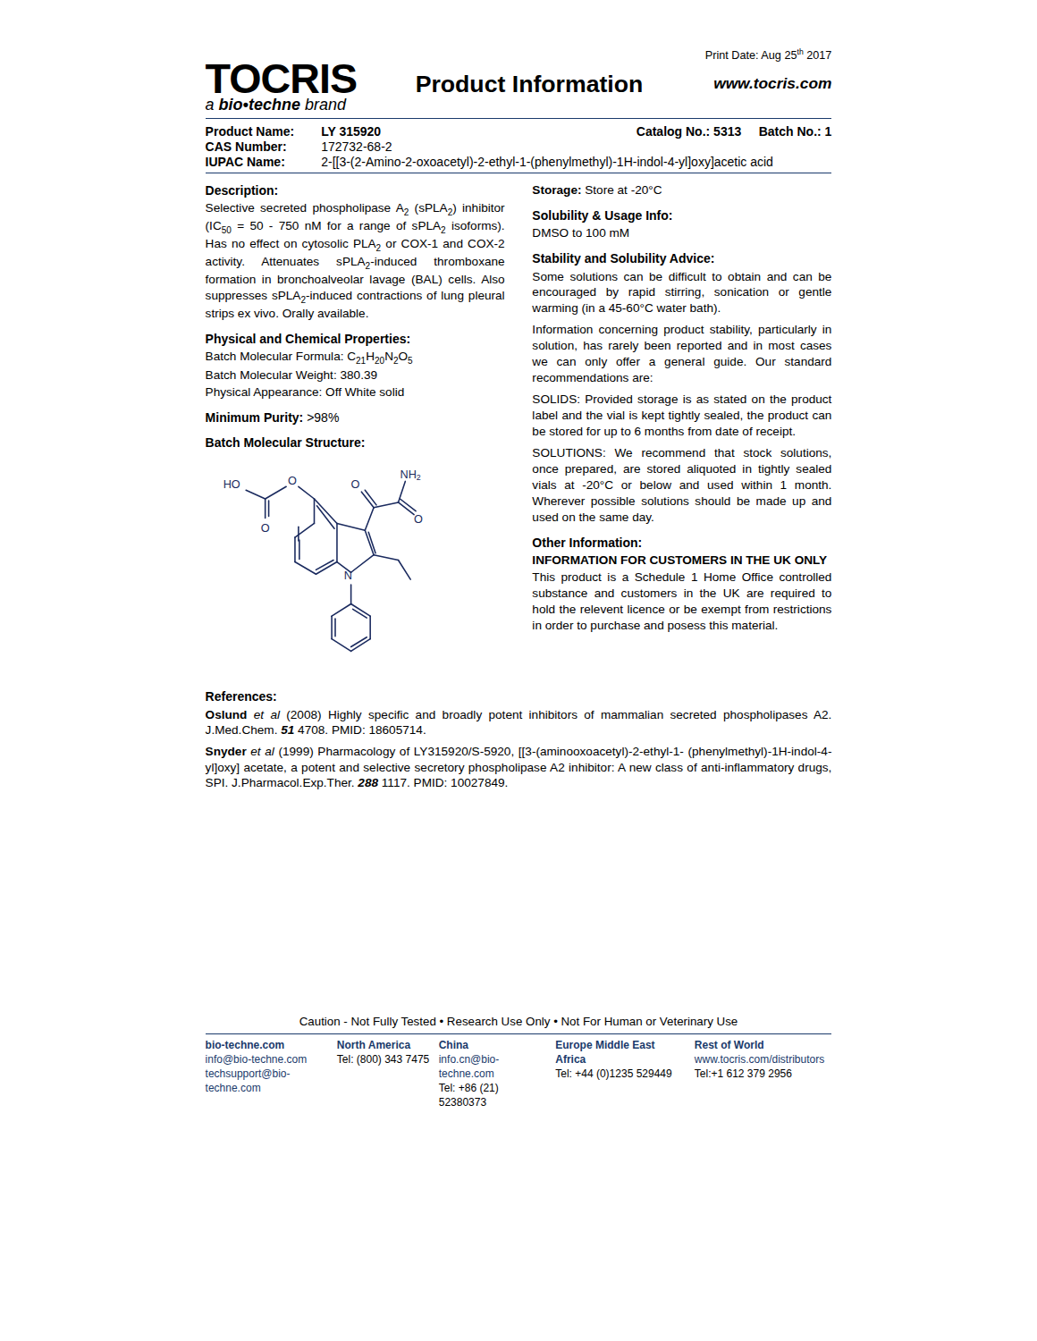Print Date: Aug 25th 2017
TOCRIS
a bio•techne brand
Product Information
www.tocris.com
Product Name:
LY 315920
Catalog No.: 5313 Batch No.: 1
CAS Number:
172732-68-2
IUPAC Name:
2-[[3-(2-Amino-2-oxoacetyl)-2-ethyl-1-(phenylmethyl)-1H-indol-4-yl]oxy]acetic acid
Description:
Selective secreted phospholipase A2 (sPLA2) inhibitor (IC50 = 50 - 750 nM for a range of sPLA2 isoforms). Has no effect on cytosolic PLA2 or COX-1 and COX-2 activity. Attenuates sPLA2-induced thromboxane formation in bronchoalveolar lavage (BAL) cells. Also suppresses sPLA2-induced contractions of lung pleural strips ex vivo. Orally available.
Physical and Chemical Properties:
Batch Molecular Formula: C21H20N2O5
Batch Molecular Weight: 380.39
Physical Appearance: Off White solid
Minimum Purity: >98%
Batch Molecular Structure:
HO O O N O O NH2
Storage: Store at -20°C
Solubility & Usage Info:
DMSO to 100 mM
Stability and Solubility Advice:
Some solutions can be difficult to obtain and can be encouraged by rapid stirring, sonication or gentle warming (in a 45-60°C water bath).
Information concerning product stability, particularly in solution, has rarely been reported and in most cases we can only offer a general guide. Our standard recommendations are:
SOLIDS: Provided storage is as stated on the product label and the vial is kept tightly sealed, the product can be stored for up to 6 months from date of receipt.
SOLUTIONS: We recommend that stock solutions, once prepared, are stored aliquoted in tightly sealed vials at -20°C or below and used within 1 month. Wherever possible solutions should be made up and used on the same day.
Other Information:
INFORMATION FOR CUSTOMERS IN THE UK ONLY
This product is a Schedule 1 Home Office controlled substance and customers in the UK are required to hold the relevent licence or be exempt from restrictions in order to purchase and posess this material.
References:
Oslund et al (2008) Highly specific and broadly potent inhibitors of mammalian secreted phospholipases A2. J.Med.Chem. 51 4708. PMID: 18605714.
Snyder et al (1999) Pharmacology of LY315920/S-5920, [[3-(aminooxoacetyl)-2-ethyl-1- (phenylmethyl)-1H-indol-4-yl]oxy] acetate, a potent and selective secretory phospholipase A2 inhibitor: A new class of anti-inflammatory drugs, SPI. J.Pharmacol.Exp.Ther. 288 1117. PMID: 10027849.
Caution - Not Fully Tested • Research Use Only • Not For Human or Veterinary Use
bio-techne.com
info@bio-techne.com
techsupport@bio-techne.com
North America
Tel: (800) 343 7475
China
info.cn@bio-techne.com
Tel: +86 (21) 52380373
Europe Middle East Africa
Tel: +44 (0)1235 529449
Rest of World
www.tocris.com/distributors
Tel:+1 612 379 2956